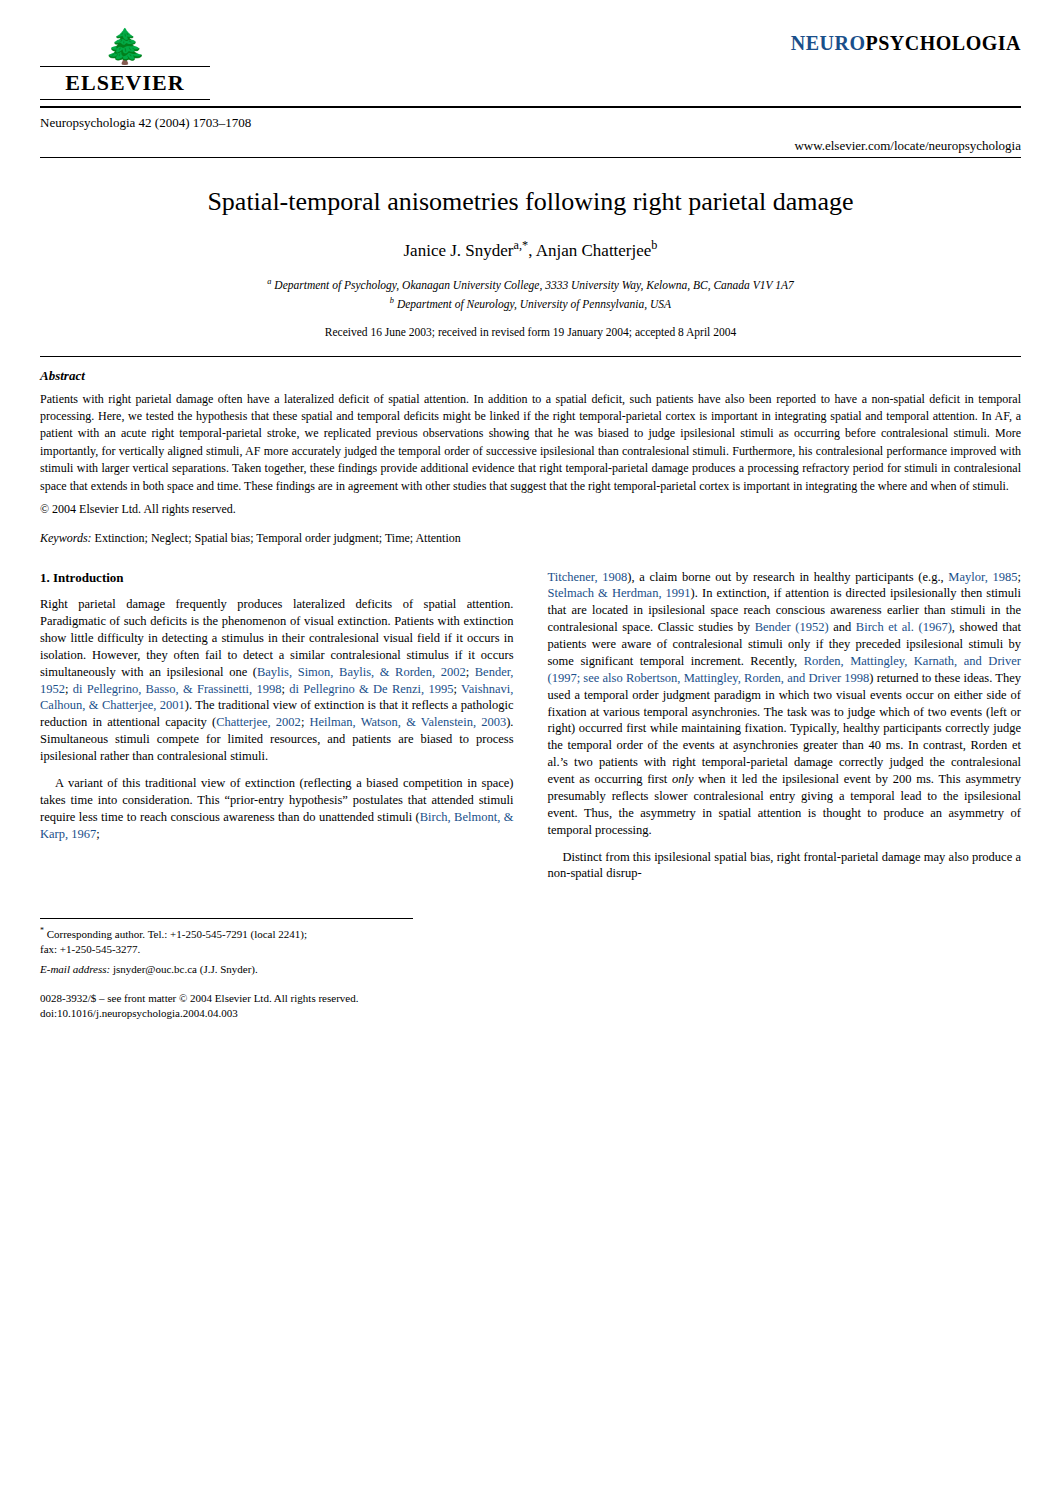🌲
ELSEVIER
NEUROPSYCHOLOGIA
Neuropsychologia 42 (2004) 1703–1708
www.elsevier.com/locate/neuropsychologia
Spatial-temporal anisometries following right parietal damage
Janice J. Snydera,*, Anjan Chatterjeeb
a Department of Psychology, Okanagan University College, 3333 University Way, Kelowna, BC, Canada V1V 1A7
b Department of Neurology, University of Pennsylvania, USA
Received 16 June 2003; received in revised form 19 January 2004; accepted 8 April 2004
Abstract
Patients with right parietal damage often have a lateralized deficit of spatial attention. In addition to a spatial deficit, such patients have also been reported to have a non-spatial deficit in temporal processing. Here, we tested the hypothesis that these spatial and temporal deficits might be linked if the right temporal-parietal cortex is important in integrating spatial and temporal attention. In AF, a patient with an acute right temporal-parietal stroke, we replicated previous observations showing that he was biased to judge ipsilesional stimuli as occurring before contralesional stimuli. More importantly, for vertically aligned stimuli, AF more accurately judged the temporal order of successive ipsilesional than contralesional stimuli. Furthermore, his contralesional performance improved with stimuli with larger vertical separations. Taken together, these findings provide additional evidence that right temporal-parietal damage produces a processing refractory period for stimuli in contralesional space that extends in both space and time. These findings are in agreement with other studies that suggest that the right temporal-parietal cortex is important in integrating the where and when of stimuli.
© 2004 Elsevier Ltd. All rights reserved.
Keywords: Extinction; Neglect; Spatial bias; Temporal order judgment; Time; Attention
1. Introduction
Right parietal damage frequently produces lateralized deficits of spatial attention. Paradigmatic of such deficits is the phenomenon of visual extinction. Patients with extinction show little difficulty in detecting a stimulus in their contralesional visual field if it occurs in isolation. However, they often fail to detect a similar contralesional stimulus if it occurs simultaneously with an ipsilesional one (Baylis, Simon, Baylis, & Rorden, 2002; Bender, 1952; di Pellegrino, Basso, & Frassinetti, 1998; di Pellegrino & De Renzi, 1995; Vaishnavi, Calhoun, & Chatterjee, 2001). The traditional view of extinction is that it reflects a pathologic reduction in attentional capacity (Chatterjee, 2002; Heilman, Watson, & Valenstein, 2003). Simultaneous stimuli compete for limited resources, and patients are biased to process ipsilesional rather than contralesional stimuli.
A variant of this traditional view of extinction (reflecting a biased competition in space) takes time into consideration. This “prior-entry hypothesis” postulates that attended stimuli require less time to reach conscious awareness than do unattended stimuli (Birch, Belmont, & Karp, 1967;
Titchener, 1908), a claim borne out by research in healthy participants (e.g., Maylor, 1985; Stelmach & Herdman, 1991). In extinction, if attention is directed ipsilesionally then stimuli that are located in ipsilesional space reach conscious awareness earlier than stimuli in the contralesional space. Classic studies by Bender (1952) and Birch et al. (1967), showed that patients were aware of contralesional stimuli only if they preceded ipsilesional stimuli by some significant temporal increment. Recently, Rorden, Mattingley, Karnath, and Driver (1997; see also Robertson, Mattingley, Rorden, and Driver 1998) returned to these ideas. They used a temporal order judgment paradigm in which two visual events occur on either side of fixation at various temporal asynchronies. The task was to judge which of two events (left or right) occurred first while maintaining fixation. Typically, healthy participants correctly judge the temporal order of the events at asynchronies greater than 40 ms. In contrast, Rorden et al.’s two patients with right temporal-parietal damage correctly judged the contralesional event as occurring first only when it led the ipsilesional event by 200 ms. This asymmetry presumably reflects slower contralesional entry giving a temporal lead to the ipsilesional event. Thus, the asymmetry in spatial attention is thought to produce an asymmetry of temporal processing.
Distinct from this ipsilesional spatial bias, right frontal-parietal damage may also produce a non-spatial disrup-
* Corresponding author. Tel.: +1-250-545-7291 (local 2241);
fax: +1-250-545-3277.
E-mail address: jsnyder@ouc.bc.ca (J.J. Snyder).
0028-3932/$ – see front matter © 2004 Elsevier Ltd. All rights reserved.
doi:10.1016/j.neuropsychologia.2004.04.003